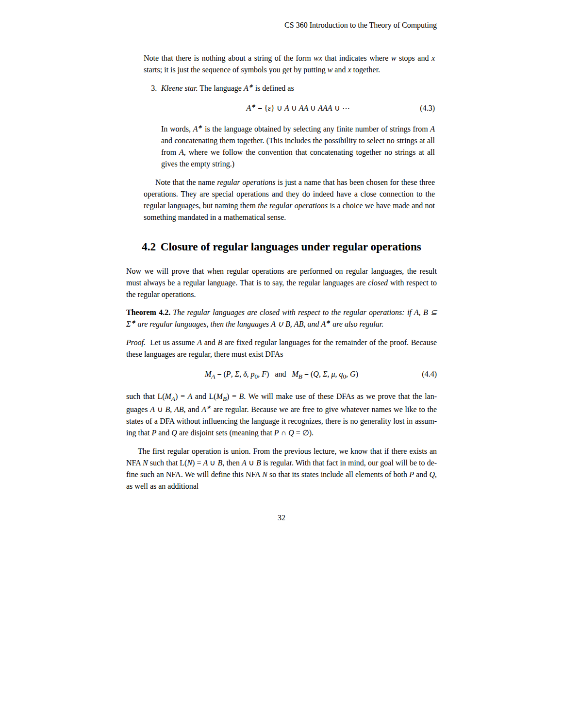CS 360 Introduction to the Theory of Computing
Note that there is nothing about a string of the form wx that indicates where w stops and x starts; it is just the sequence of symbols you get by putting w and x together.
3. Kleene star. The language A∗ is defined as
A∗ = {ε} ∪ A ∪ AA ∪ AAA ∪ ⋯ (4.3)
In words, A∗ is the language obtained by selecting any finite number of strings from A and concatenating them together. (This includes the possibility to select no strings at all from A, where we follow the convention that concatenating together no strings at all gives the empty string.)
Note that the name regular operations is just a name that has been chosen for these three operations. They are special operations and they do indeed have a close connection to the regular languages, but naming them the regular operations is a choice we have made and not something mandated in a mathematical sense.
4.2 Closure of regular languages under regular operations
Now we will prove that when regular operations are performed on regular languages, the result must always be a regular language. That is to say, the regular languages are closed with respect to the regular operations.
Theorem 4.2. The regular languages are closed with respect to the regular operations: if A, B ⊆ Σ∗ are regular languages, then the languages A ∪ B, AB, and A∗ are also regular.
Proof. Let us assume A and B are fixed regular languages for the remainder of the proof. Because these languages are regular, there must exist DFAs
MA = (P, Σ, δ, p0, F) and MB = (Q, Σ, μ, q0, G) (4.4)
such that L(MA) = A and L(MB) = B. We will make use of these DFAs as we prove that the languages A ∪ B, AB, and A∗ are regular. Because we are free to give whatever names we like to the states of a DFA without influencing the language it recognizes, there is no generality lost in assuming that P and Q are disjoint sets (meaning that P ∩ Q = ∅).
The first regular operation is union. From the previous lecture, we know that if there exists an NFA N such that L(N) = A ∪ B, then A ∪ B is regular. With that fact in mind, our goal will be to define such an NFA. We will define this NFA N so that its states include all elements of both P and Q, as well as an additional
32